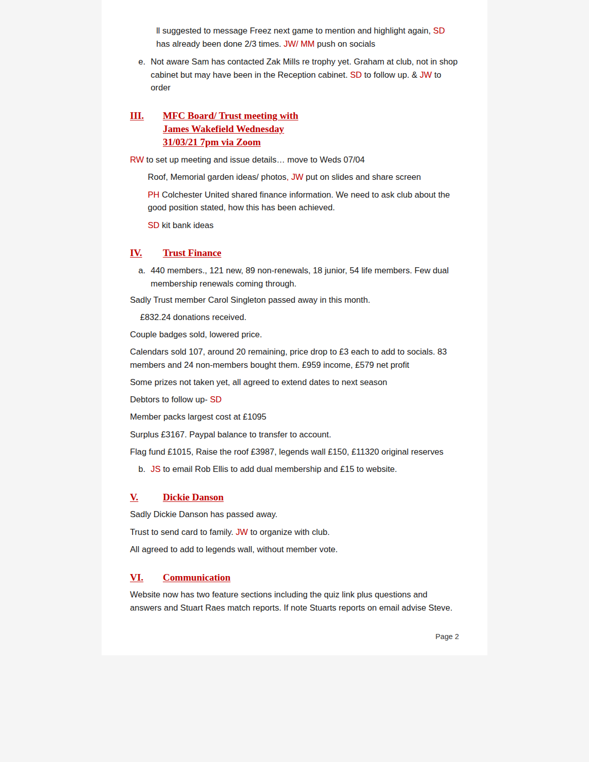ll suggested to message Freez next game to mention and highlight again, SD has already been done 2/3 times. JW/ MM push on socials
Not aware Sam has contacted Zak Mills re trophy yet. Graham at club, not in shop cabinet but may have been in the Reception cabinet. SD to follow up. & JW to order
III. MFC Board/ Trust meeting with James Wakefield Wednesday 31/03/21 7pm via Zoom
RW to set up meeting and issue details… move to Weds 07/04
Roof, Memorial garden ideas/ photos, JW put on slides and share screen
PH Colchester United shared finance information. We need to ask club about the good position stated, how this has been achieved.
SD kit bank ideas
IV. Trust Finance
440 members., 121 new, 89 non-renewals, 18 junior, 54 life members. Few dual membership renewals coming through.
Sadly Trust member Carol Singleton passed away in this month.
£832.24 donations received.
Couple badges sold, lowered price.
Calendars sold 107, around 20 remaining, price drop to £3 each to add to socials. 83 members and 24 non-members bought them. £959 income, £579 net profit
Some prizes not taken yet, all agreed to extend dates to next season
Debtors to follow up- SD
Member packs largest cost at £1095
Surplus £3167. Paypal balance to transfer to account.
Flag fund £1015, Raise the roof £3987, legends wall £150, £11320 original reserves
JS to email Rob Ellis to add dual membership and £15 to website.
V. Dickie Danson
Sadly Dickie Danson has passed away.
Trust to send card to family. JW to organize with club.
All agreed to add to legends wall, without member vote.
VI. Communication
Website now has two feature sections including the quiz link plus questions and answers and Stuart Raes match reports. If note Stuarts reports on email advise Steve.
Page 2